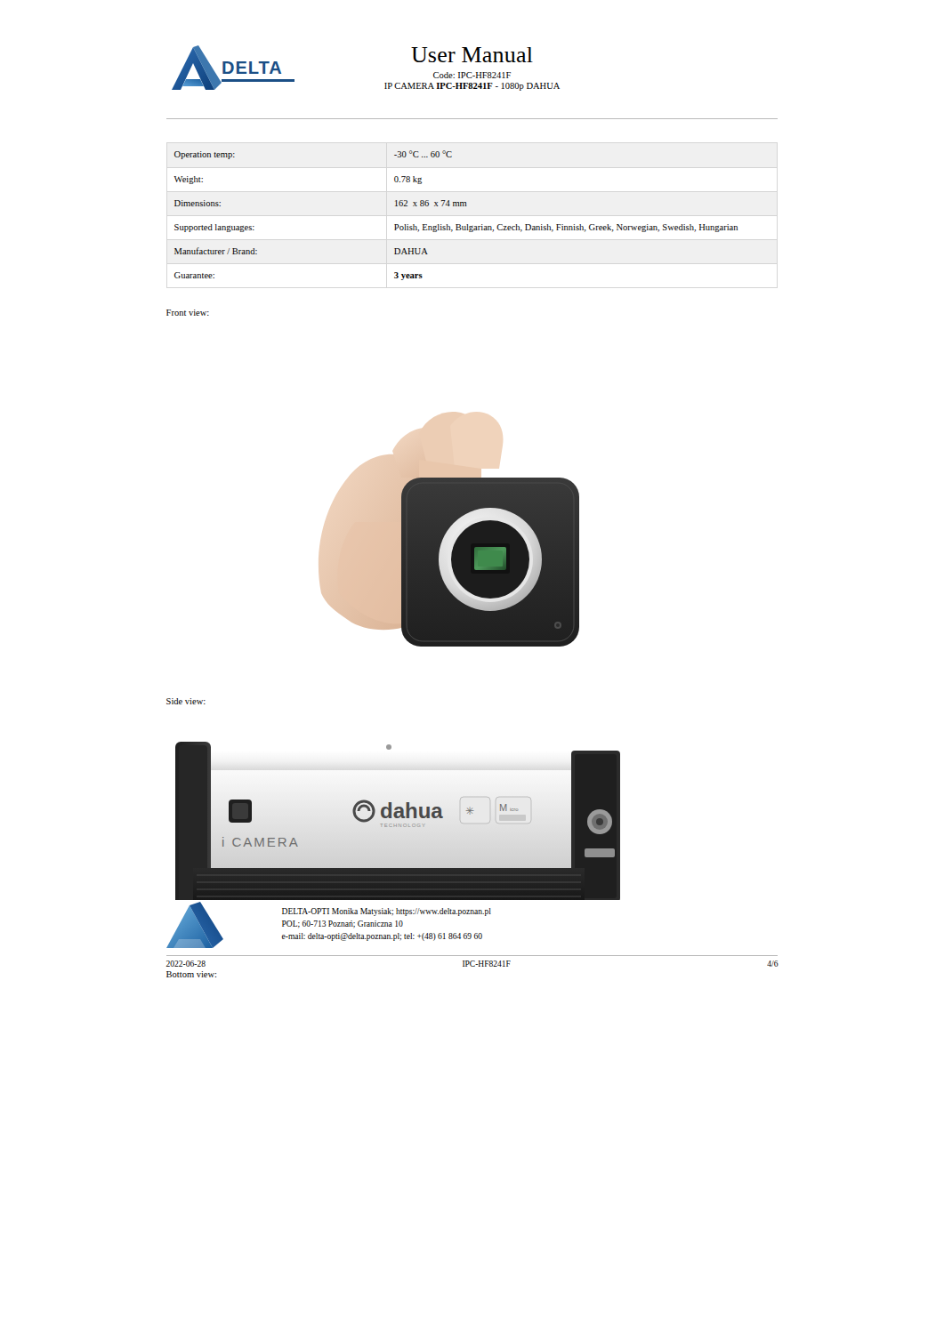DELTA
User Manual
Code: IPC-HF8241F
IP CAMERA IPC-HF8241F - 1080p DAHUA
| Operation temp: | -30 °C ... 60 °C |
| Weight: | 0.78 kg |
| Dimensions: | 162 x 86 x 74 mm |
| Supported languages: | Polish, English, Bulgarian, Czech, Danish, Finnish, Greek, Norwegian, Swedish, Hungarian |
| Manufacturer / Brand: | DAHUA |
| Guarantee: | 3 years |
Front view:
Side view:
i CAMERA dahua TECHNOLOGY ✳ M icro
Bottom view:
DELTA-OPTI Monika Matysiak; https://www.delta.poznan.pl
POL; 60-713 Poznań; Graniczna 10
e-mail: delta-opti@delta.poznan.pl; tel: +(48) 61 864 69 60
2022-06-28 IPC-HF8241F 4/6